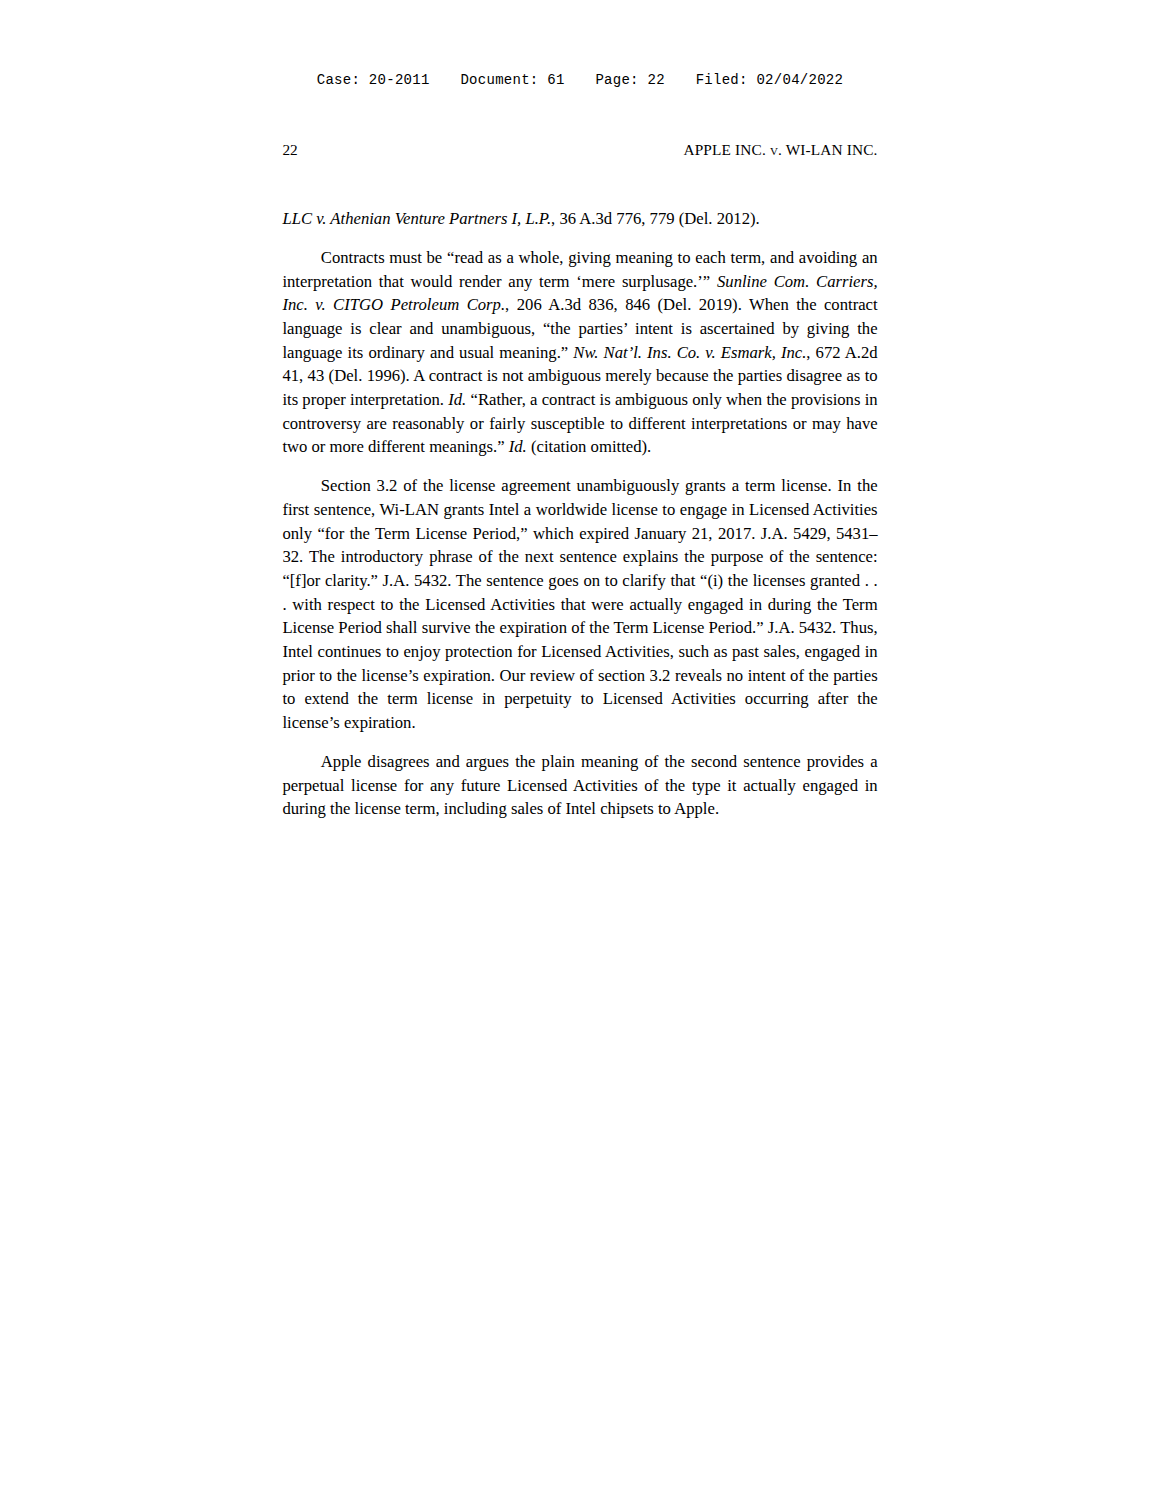Case: 20-2011 Document: 61 Page: 22 Filed: 02/04/2022
22
APPLE INC. v. WI-LAN INC.
LLC v. Athenian Venture Partners I, L.P., 36 A.3d 776, 779 (Del. 2012).
Contracts must be “read as a whole, giving meaning to each term, and avoiding an interpretation that would render any term ‘mere surplusage.’” Sunline Com. Carriers, Inc. v. CITGO Petroleum Corp., 206 A.3d 836, 846 (Del. 2019). When the contract language is clear and unambiguous, “the parties’ intent is ascertained by giving the language its ordinary and usual meaning.” Nw. Nat’l. Ins. Co. v. Esmark, Inc., 672 A.2d 41, 43 (Del. 1996). A contract is not ambiguous merely because the parties disagree as to its proper interpretation. Id. “Rather, a contract is ambiguous only when the provisions in controversy are reasonably or fairly susceptible to different interpretations or may have two or more different meanings.” Id. (citation omitted).
Section 3.2 of the license agreement unambiguously grants a term license. In the first sentence, Wi-LAN grants Intel a worldwide license to engage in Licensed Activities only “for the Term License Period,” which expired January 21, 2017. J.A. 5429, 5431–32. The introductory phrase of the next sentence explains the purpose of the sentence: “[f]or clarity.” J.A. 5432. The sentence goes on to clarify that “(i) the licenses granted . . . with respect to the Licensed Activities that were actually engaged in during the Term License Period shall survive the expiration of the Term License Period.” J.A. 5432. Thus, Intel continues to enjoy protection for Licensed Activities, such as past sales, engaged in prior to the license’s expiration. Our review of section 3.2 reveals no intent of the parties to extend the term license in perpetuity to Licensed Activities occurring after the license’s expiration.
Apple disagrees and argues the plain meaning of the second sentence provides a perpetual license for any future Licensed Activities of the type it actually engaged in during the license term, including sales of Intel chipsets to Apple.